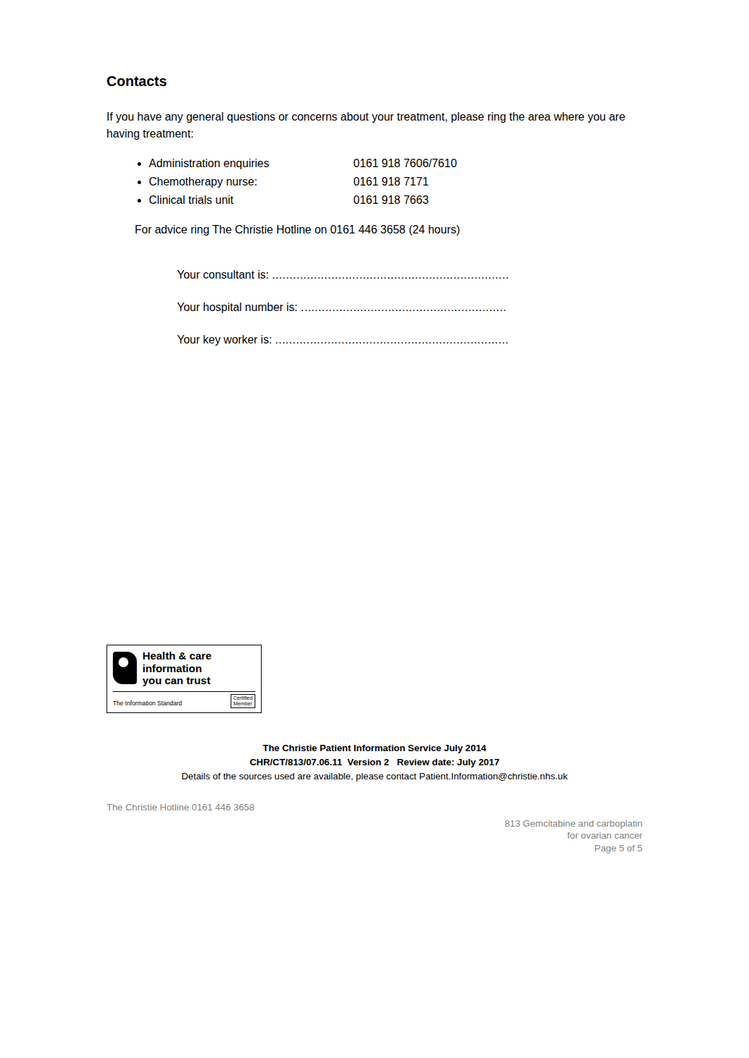Contacts
If you have any general questions or concerns about your treatment, please ring the area where you are having treatment:
Administration enquiries0161 918 7606/7610
Chemotherapy nurse: 0161 918 7171
Clinical trials unit0161 918 7663
For advice ring The Christie Hotline on 0161 446 3658 (24 hours)
Your consultant is: ....................................................................
Your hospital number is: ...........................................................
Your key worker is: ...................................................................
Health & care
information
you can trust
The Information Standard Certified
Member
The Christie Patient Information Service July 2014
CHR/CT/813/07.06.11 Version 2 Review date: July 2017
Details of the sources used are available, please contact Patient.Information@christie.nhs.uk
The Christie Hotline 0161 446 3658
813 Gemcitabine and carboplatin
for ovarian cancer
Page 5 of 5